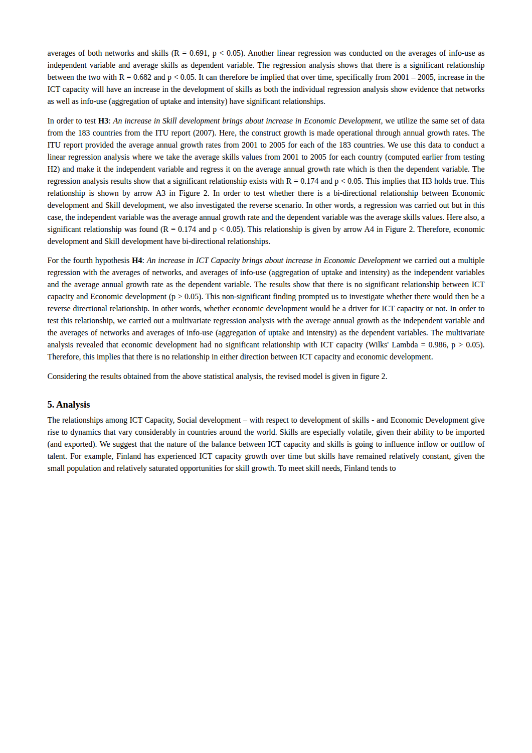averages of both networks and skills (R = 0.691, p < 0.05). Another linear regression was conducted on the averages of info-use as independent variable and average skills as dependent variable. The regression analysis shows that there is a significant relationship between the two with R = 0.682 and p < 0.05. It can therefore be implied that over time, specifically from 2001 – 2005, increase in the ICT capacity will have an increase in the development of skills as both the individual regression analysis show evidence that networks as well as info-use (aggregation of uptake and intensity) have significant relationships.
In order to test H3: An increase in Skill development brings about increase in Economic Development, we utilize the same set of data from the 183 countries from the ITU report (2007). Here, the construct growth is made operational through annual growth rates. The ITU report provided the average annual growth rates from 2001 to 2005 for each of the 183 countries. We use this data to conduct a linear regression analysis where we take the average skills values from 2001 to 2005 for each country (computed earlier from testing H2) and make it the independent variable and regress it on the average annual growth rate which is then the dependent variable. The regression analysis results show that a significant relationship exists with R = 0.174 and p < 0.05. This implies that H3 holds true. This relationship is shown by arrow A3 in Figure 2. In order to test whether there is a bi-directional relationship between Economic development and Skill development, we also investigated the reverse scenario. In other words, a regression was carried out but in this case, the independent variable was the average annual growth rate and the dependent variable was the average skills values. Here also, a significant relationship was found (R = 0.174 and p < 0.05). This relationship is given by arrow A4 in Figure 2. Therefore, economic development and Skill development have bi-directional relationships.
For the fourth hypothesis H4: An increase in ICT Capacity brings about increase in Economic Development we carried out a multiple regression with the averages of networks, and averages of info-use (aggregation of uptake and intensity) as the independent variables and the average annual growth rate as the dependent variable. The results show that there is no significant relationship between ICT capacity and Economic development (p > 0.05). This non-significant finding prompted us to investigate whether there would then be a reverse directional relationship. In other words, whether economic development would be a driver for ICT capacity or not. In order to test this relationship, we carried out a multivariate regression analysis with the average annual growth as the independent variable and the averages of networks and averages of info-use (aggregation of uptake and intensity) as the dependent variables. The multivariate analysis revealed that economic development had no significant relationship with ICT capacity (Wilks' Lambda = 0.986, p > 0.05). Therefore, this implies that there is no relationship in either direction between ICT capacity and economic development.
Considering the results obtained from the above statistical analysis, the revised model is given in figure 2.
5. Analysis
The relationships among ICT Capacity, Social development – with respect to development of skills - and Economic Development give rise to dynamics that vary considerably in countries around the world. Skills are especially volatile, given their ability to be imported (and exported). We suggest that the nature of the balance between ICT capacity and skills is going to influence inflow or outflow of talent. For example, Finland has experienced ICT capacity growth over time but skills have remained relatively constant, given the small population and relatively saturated opportunities for skill growth. To meet skill needs, Finland tends to